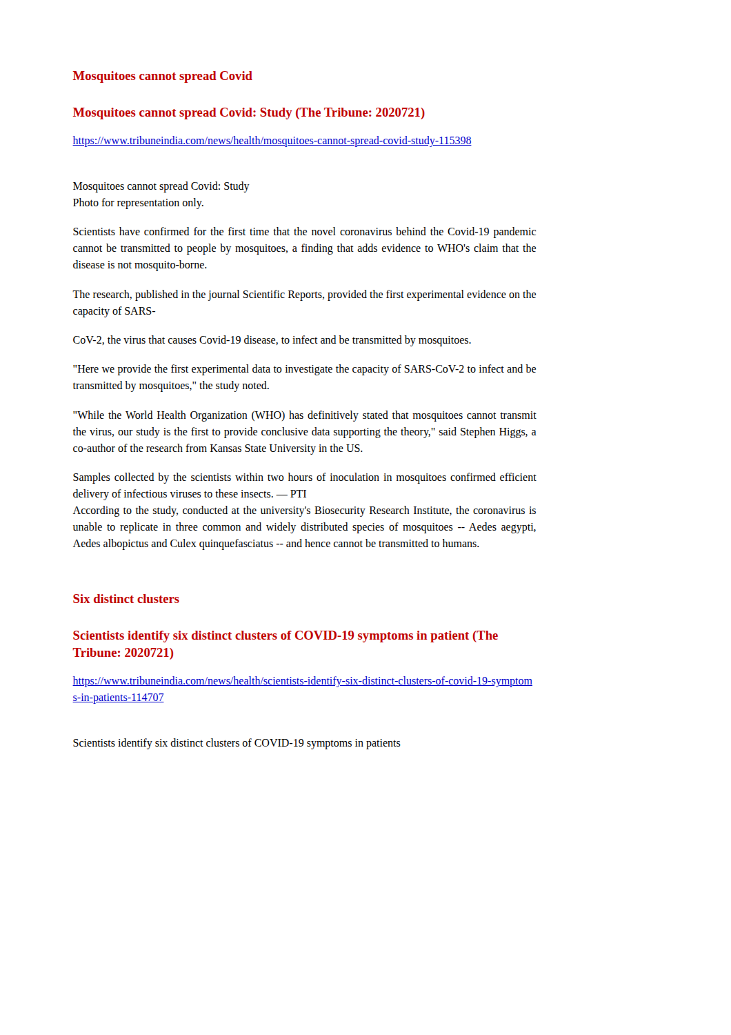Mosquitoes cannot spread Covid
Mosquitoes cannot spread Covid: Study (The Tribune: 2020721)
https://www.tribuneindia.com/news/health/mosquitoes-cannot-spread-covid-study-115398
Mosquitoes cannot spread Covid: Study
Photo for representation only.
Scientists have confirmed for the first time that the novel coronavirus behind the Covid-19 pandemic cannot be transmitted to people by mosquitoes, a finding that adds evidence to WHO's claim that the disease is not mosquito-borne.
The research, published in the journal Scientific Reports, provided the first experimental evidence on the capacity of SARS-
CoV-2, the virus that causes Covid-19 disease, to infect and be transmitted by mosquitoes.
"Here we provide the first experimental data to investigate the capacity of SARS-CoV-2 to infect and be transmitted by mosquitoes," the study noted.
"While the World Health Organization (WHO) has definitively stated that mosquitoes cannot transmit the virus, our study is the first to provide conclusive data supporting the theory," said Stephen Higgs, a co-author of the research from Kansas State University in the US.
Samples collected by the scientists within two hours of inoculation in mosquitoes confirmed efficient delivery of infectious viruses to these insects. — PTI
According to the study, conducted at the university's Biosecurity Research Institute, the coronavirus is unable to replicate in three common and widely distributed species of mosquitoes -- Aedes aegypti, Aedes albopictus and Culex quinquefasciatus -- and hence cannot be transmitted to humans.
Six distinct clusters
Scientists identify six distinct clusters of COVID-19 symptoms in patient (The Tribune: 2020721)
https://www.tribuneindia.com/news/health/scientists-identify-six-distinct-clusters-of-covid-19-symptoms-in-patients-114707
Scientists identify six distinct clusters of COVID-19 symptoms in patients